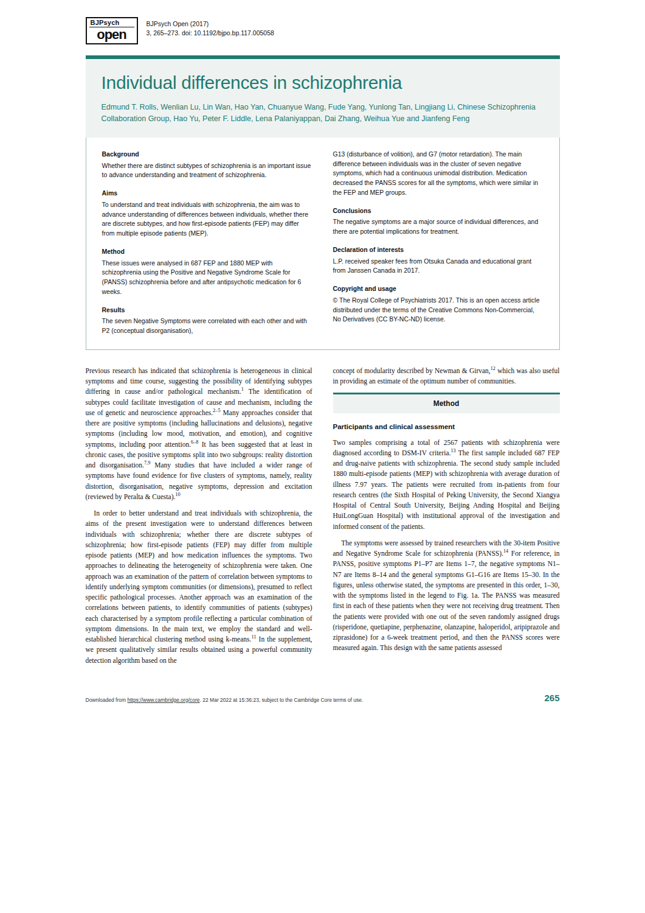BJPsych open
BJPsych Open (2017)
3, 265–273. doi: 10.1192/bjpo.bp.117.005058
Individual differences in schizophrenia
Edmund T. Rolls, Wenlian Lu, Lin Wan, Hao Yan, Chuanyue Wang, Fude Yang, Yunlong Tan, Lingjiang Li, Chinese Schizophrenia Collaboration Group, Hao Yu, Peter F. Liddle, Lena Palaniyappan, Dai Zhang, Weihua Yue and Jianfeng Feng
Background
Whether there are distinct subtypes of schizophrenia is an important issue to advance understanding and treatment of schizophrenia.
Aims
To understand and treat individuals with schizophrenia, the aim was to advance understanding of differences between individuals, whether there are discrete subtypes, and how first-episode patients (FEP) may differ from multiple episode patients (MEP).
Method
These issues were analysed in 687 FEP and 1880 MEP with schizophrenia using the Positive and Negative Syndrome Scale for (PANSS) schizophrenia before and after antipsychotic medication for 6 weeks.
Results
The seven Negative Symptoms were correlated with each other and with P2 (conceptual disorganisation),
G13 (disturbance of volition), and G7 (motor retardation). The main difference between individuals was in the cluster of seven negative symptoms, which had a continuous unimodal distribution. Medication decreased the PANSS scores for all the symptoms, which were similar in the FEP and MEP groups.
Conclusions
The negative symptoms are a major source of individual differences, and there are potential implications for treatment.
Declaration of interests
L.P. received speaker fees from Otsuka Canada and educational grant from Janssen Canada in 2017.
Copyright and usage
© The Royal College of Psychiatrists 2017. This is an open access article distributed under the terms of the Creative Commons Non-Commercial, No Derivatives (CC BY-NC-ND) license.
Previous research has indicated that schizophrenia is heterogeneous in clinical symptoms and time course, suggesting the possibility of identifying subtypes differing in cause and/or pathological mechanism.1 The identification of subtypes could facilitate investigation of cause and mechanism, including the use of genetic and neuroscience approaches.2–5 Many approaches consider that there are positive symptoms (including hallucinations and delusions), negative symptoms (including low mood, motivation, and emotion), and cognitive symptoms, including poor attention.6–8 It has been suggested that at least in chronic cases, the positive symptoms split into two subgroups: reality distortion and disorganisation.7,9 Many studies that have included a wider range of symptoms have found evidence for five clusters of symptoms, namely, reality distortion, disorganisation, negative symptoms, depression and excitation (reviewed by Peralta & Cuesta).10
In order to better understand and treat individuals with schizophrenia, the aims of the present investigation were to understand differences between individuals with schizophrenia; whether there are discrete subtypes of schizophrenia; how first-episode patients (FEP) may differ from multiple episode patients (MEP) and how medication influences the symptoms. Two approaches to delineating the heterogeneity of schizophrenia were taken. One approach was an examination of the pattern of correlation between symptoms to identify underlying symptom communities (or dimensions), presumed to reflect specific pathological processes. Another approach was an examination of the correlations between patients, to identify communities of patients (subtypes) each characterised by a symptom profile reflecting a particular combination of symptom dimensions. In the main text, we employ the standard and well-established hierarchical clustering method using k-means.11 In the supplement, we present qualitatively similar results obtained using a powerful community detection algorithm based on the
concept of modularity described by Newman & Girvan,12 which was also useful in providing an estimate of the optimum number of communities.
Method
Participants and clinical assessment
Two samples comprising a total of 2567 patients with schizophrenia were diagnosed according to DSM-IV criteria.13 The first sample included 687 FEP and drug-naive patients with schizophrenia. The second study sample included 1880 multi-episode patients (MEP) with schizophrenia with average duration of illness 7.97 years. The patients were recruited from in-patients from four research centres (the Sixth Hospital of Peking University, the Second Xiangya Hospital of Central South University, Beijing Anding Hospital and Beijing HuiLongGuan Hospital) with institutional approval of the investigation and informed consent of the patients.
The symptoms were assessed by trained researchers with the 30-item Positive and Negative Syndrome Scale for schizophrenia (PANSS).14 For reference, in PANSS, positive symptoms P1–P7 are Items 1–7, the negative symptoms N1–N7 are Items 8–14 and the general symptoms G1–G16 are Items 15–30. In the figures, unless otherwise stated, the symptoms are presented in this order, 1–30, with the symptoms listed in the legend to Fig. 1a. The PANSS was measured first in each of these patients when they were not receiving drug treatment. Then the patients were provided with one out of the seven randomly assigned drugs (risperidone, quetiapine, perphenazine, olanzapine, haloperidol, aripiprazole and ziprasidone) for a 6-week treatment period, and then the PANSS scores were measured again. This design with the same patients assessed
Downloaded from https://www.cambridge.org/core. 22 Mar 2022 at 15:36:23, subject to the Cambridge Core terms of use.
265